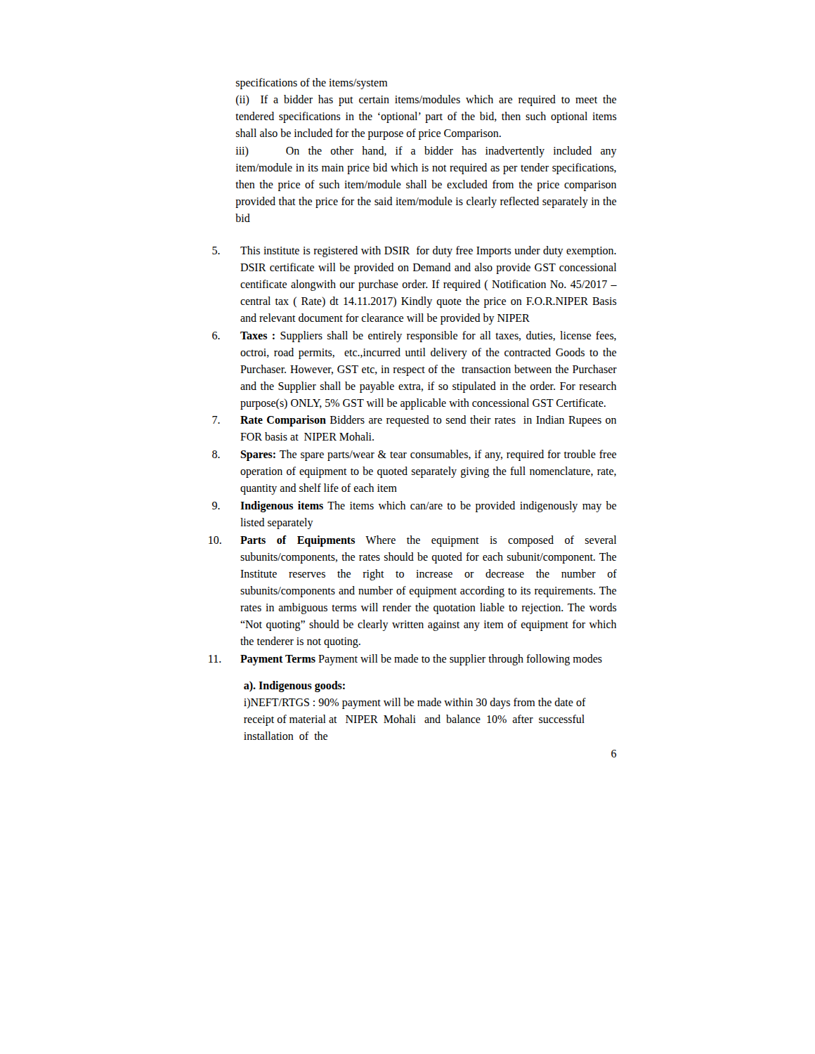specifications of the items/system
(ii) If a bidder has put certain items/modules which are required to meet the tendered specifications in the ‘optional’ part of the bid, then such optional items shall also be included for the purpose of price Comparison.
iii) On the other hand, if a bidder has inadvertently included any item/module in its main price bid which is not required as per tender specifications, then the price of such item/module shall be excluded from the price comparison provided that the price for the said item/module is clearly reflected separately in the bid
This institute is registered with DSIR for duty free Imports under duty exemption. DSIR certificate will be provided on Demand and also provide GST concessional centificate alongwith our purchase order. If required ( Notification No. 45/2017 –central tax ( Rate) dt 14.11.2017) Kindly quote the price on F.O.R.NIPER Basis and relevant document for clearance will be provided by NIPER
Taxes : Suppliers shall be entirely responsible for all taxes, duties, license fees, octroi, road permits, etc.,incurred until delivery of the contracted Goods to the Purchaser. However, GST etc, in respect of the transaction between the Purchaser and the Supplier shall be payable extra, if so stipulated in the order. For research purpose(s) ONLY, 5% GST will be applicable with concessional GST Certificate.
Rate Comparison Bidders are requested to send their rates in Indian Rupees on FOR basis at NIPER Mohali.
Spares: The spare parts/wear & tear consumables, if any, required for trouble free operation of equipment to be quoted separately giving the full nomenclature, rate, quantity and shelf life of each item
Indigenous items The items which can/are to be provided indigenously may be listed separately
Parts of Equipments Where the equipment is composed of several subunits/components, the rates should be quoted for each subunit/component. The Institute reserves the right to increase or decrease the number of subunits/components and number of equipment according to its requirements. The rates in ambiguous terms will render the quotation liable to rejection. The words “Not quoting” should be clearly written against any item of equipment for which the tenderer is not quoting.
Payment Terms Payment will be made to the supplier through following modes
a). Indigenous goods:
i)NEFT/RTGS : 90% payment will be made within 30 days from the date of receipt of material at NIPER Mohali and balance 10% after successful installation of the
6